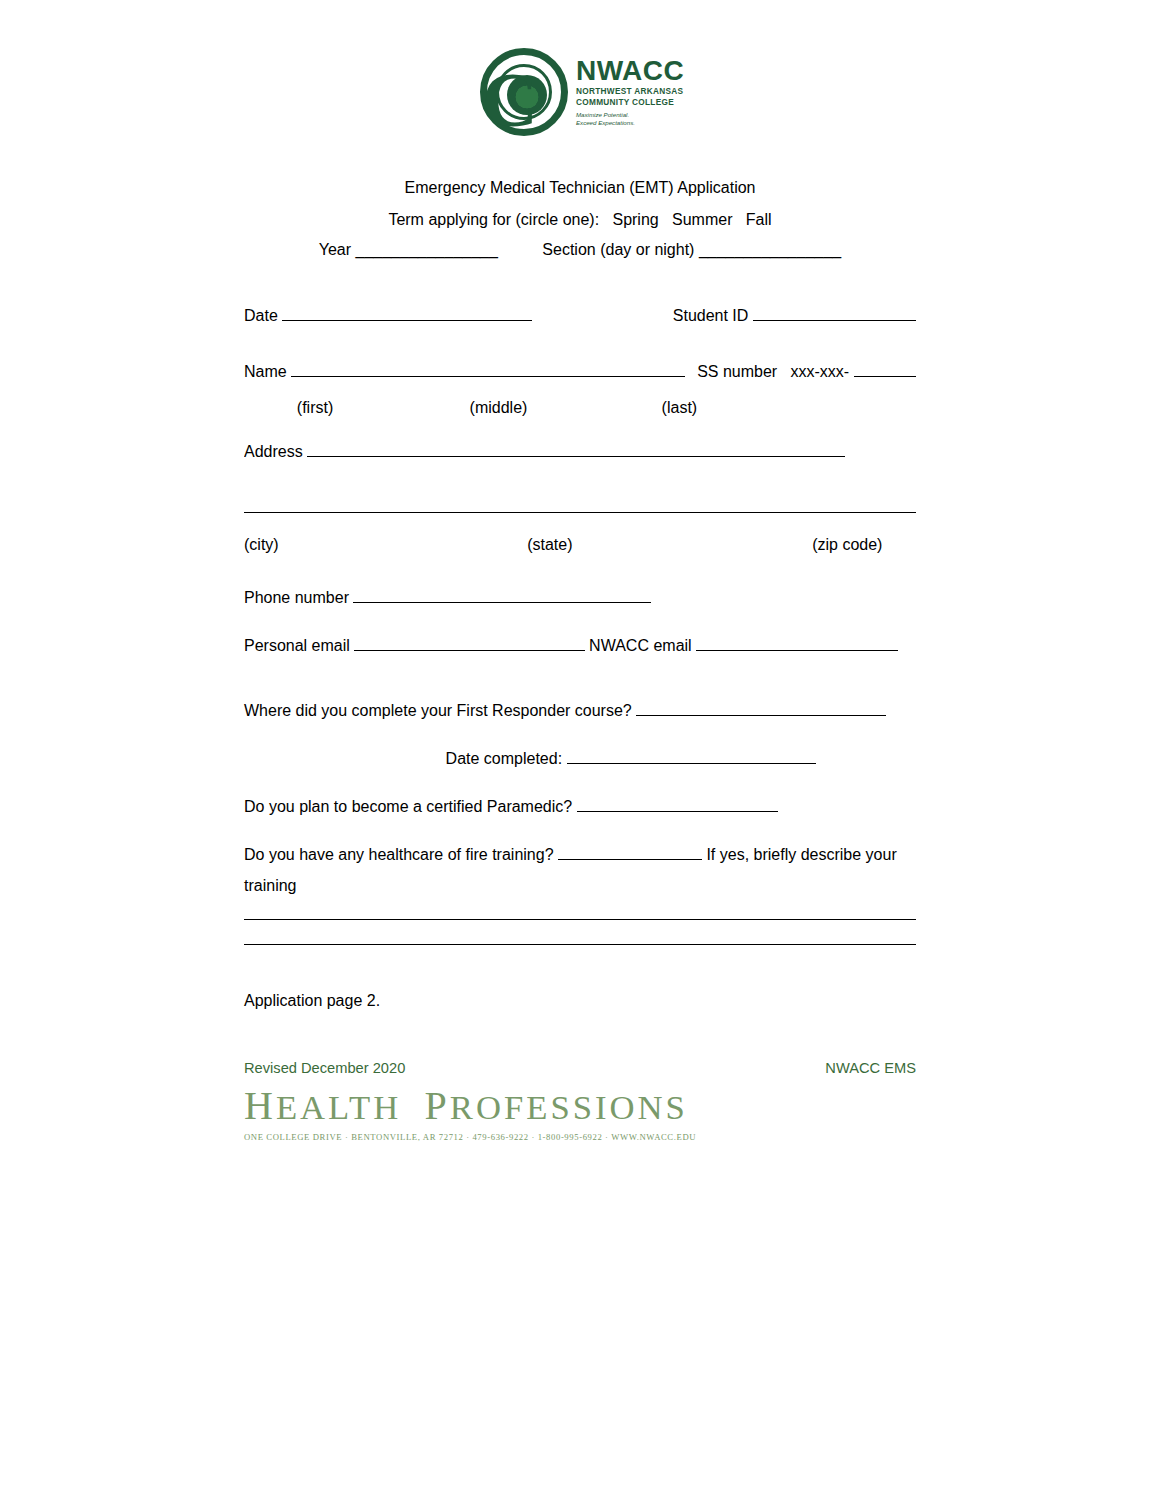C
NWACC
NORTHWEST ARKANSAS
COMMUNITY COLLEGE
Maximize Potential.
Exceed Expectations.
Emergency Medical Technician (EMT) Application
Term applying for (circle one): Spring Summer Fall
Year ________________ Section (day or night) ________________
Date Student ID
Name SS number xxx-xxx-
(first) (middle) (last)
Address
(city) (state) (zip code)
Phone number
Personal email NWACC email
Where did you complete your First Responder course?
Date completed:
Do you plan to become a certified Paramedic?
Do you have any healthcare of fire training? If yes, briefly describe your training
Application page 2.
Revised December 2020 NWACC EMS
HEALTH PROFESSIONS
ONE COLLEGE DRIVE · BENTONVILLE, AR 72712 · 479-636-9222 · 1-800-995-6922 · WWW.NWACC.EDU